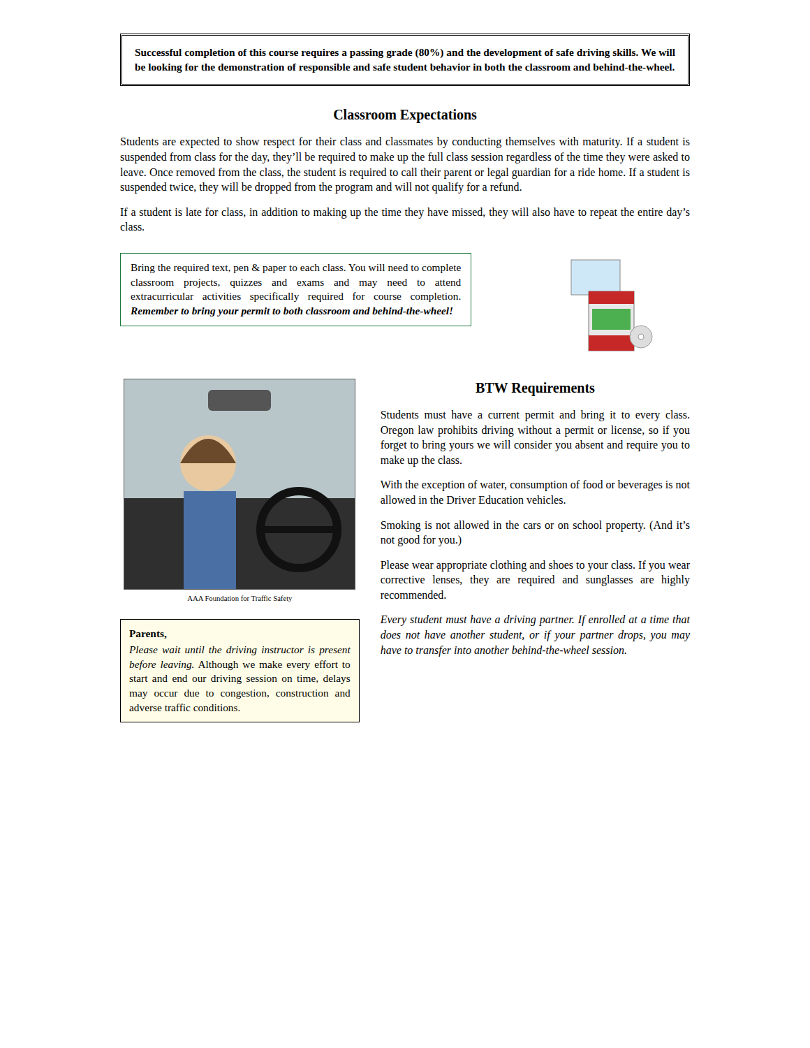Successful completion of this course requires a passing grade (80%) and the development of safe driving skills. We will be looking for the demonstration of responsible and safe student behavior in both the classroom and behind-the-wheel.
Classroom Expectations
Students are expected to show respect for their class and classmates by conducting themselves with maturity. If a student is suspended from class for the day, they’ll be required to make up the full class session regardless of the time they were asked to leave. Once removed from the class, the student is required to call their parent or legal guardian for a ride home. If a student is suspended twice, they will be dropped from the program and will not qualify for a refund.
If a student is late for class, in addition to making up the time they have missed, they will also have to repeat the entire day’s class.
Bring the required text, pen & paper to each class. You will need to complete classroom projects, quizzes and exams and may need to attend extracurricular activities specifically required for course completion. Remember to bring your permit to both classroom and behind-the-wheel!
AAA Foundation for Traffic Safety
Parents, Please wait until the driving instructor is present before leaving. Although we make every effort to start and end our driving session on time, delays may occur due to congestion, construction and adverse traffic conditions.
BTW Requirements
Students must have a current permit and bring it to every class. Oregon law prohibits driving without a permit or license, so if you forget to bring yours we will consider you absent and require you to make up the class.
With the exception of water, consumption of food or beverages is not allowed in the Driver Education vehicles.
Smoking is not allowed in the cars or on school property. (And it’s not good for you.)
Please wear appropriate clothing and shoes to your class. If you wear corrective lenses, they are required and sunglasses are highly recommended.
Every student must have a driving partner. If enrolled at a time that does not have another student, or if your partner drops, you may have to transfer into another behind-the-wheel session.